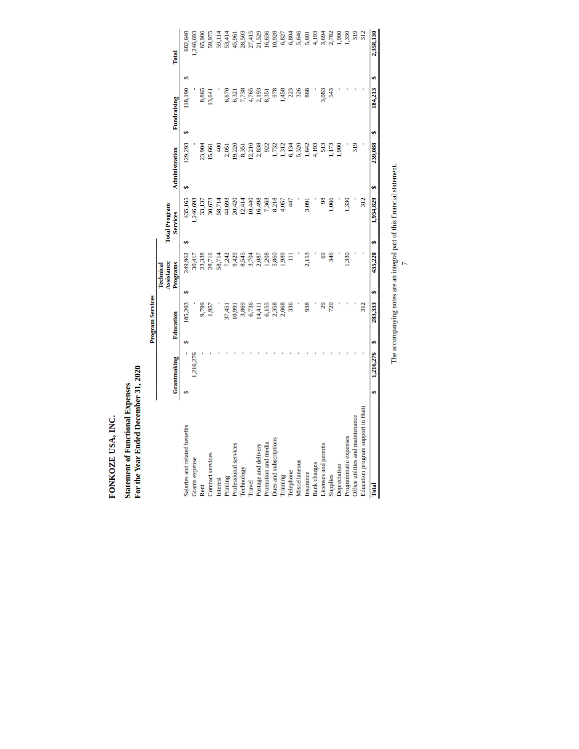FONKOZE USA, INC.
Statement of Functional Expenses
For the Year Ended December 31, 2020
| | Program Services | | | |
| --- | --- | --- | --- | --- |
| | | | Technical Assistance | Total Program | | | |
| | Grantmaking | Education | Programs | Services | Administration | Fundraising | Total |
| Salaries and related benefits | $ | - | $ | 185,203 | $ | 249,962 | $ | 435,165 | $ | 129,293 | $ | 118,190 | $ | 682,648 |
| Grants expense | | 1,216,276 | | - | | 30,417 | | 1,246,693 | | - | | - | | 1,246,693 |
| Rent | | - | | 9,799 | | 23,338 | | 33,137 | | 23,904 | | 8,865 | | 65,906 |
| Contract services | | - | | 1,957 | | 28,716 | | 30,673 | | 15,661 | | 13,641 | | 59,975 |
| Interest | | - | | - | | 58,714 | | 58,714 | | 400 | | - | | 59,114 |
| Printing | | - | | 37,451 | | 7,242 | | 44,693 | | 2,051 | | 6,670 | | 53,414 |
| Professional services | | - | | 10,991 | | 9,429 | | 20,420 | | 19,220 | | 6,321 | | 45,961 |
| Technology | | - | | 3,869 | | 8,545 | | 12,414 | | 8,351 | | 7,738 | | 28,503 |
| Travel | | - | | 6,736 | | 3,704 | | 10,440 | | 12,210 | | 4,765 | | 27,415 |
| Postage and delivery | | - | | 14,411 | | 2,087 | | 16,498 | | 2,838 | | 2,193 | | 21,529 |
| Promotion and media | | - | | 6,155 | | 1,208 | | 7,363 | | 922 | | 8,351 | | 16,636 |
| Dues and subscriptions | | - | | 2,358 | | 5,860 | | 8,218 | | 1,732 | | 978 | | 10,928 |
| Training | | - | | 2,068 | | 1,989 | | 4,057 | | 1,312 | | 1,458 | | 6,827 |
| Telephone | | - | | 336 | | 111 | | 447 | | 6,134 | | 223 | | 6,804 |
| Miscellaneous | | - | | - | | - | | - | | 5,320 | | 326 | | 5,646 |
| Insurance | | - | | 938 | | 2,153 | | 3,091 | | 1,642 | | 868 | | 5,601 |
| Bank charges | | - | | - | | - | | - | | 4,193 | | - | | 4,193 |
| Licenses and permits | | - | | 29 | | 69 | | 98 | | 513 | | 3,083 | | 3,694 |
| Supplies | | - | | 720 | | 346 | | 1,066 | | 1,173 | | 543 | | 2,782 |
| Depreciation | | - | | - | | - | | - | | 1,900 | | - | | 1,900 |
| Programmatic expenses | | - | | - | | 1,330 | | 1,330 | | - | | - | | 1,330 |
| Office utilities and maintenance | | - | | - | | - | | - | | 319 | | - | | 319 |
| Education program support in Haiti | | - | | 312 | | - | | 312 | | - | | - | | 312 |
| Total | $ | 1,216,276 | $ | 283,333 | $ | 435,220 | $ | 1,934,829 | $ | 239,088 | $ | 184,213 | $ | 2,358,130 |
The accompanying notes are an integral part of this financial statement.
7